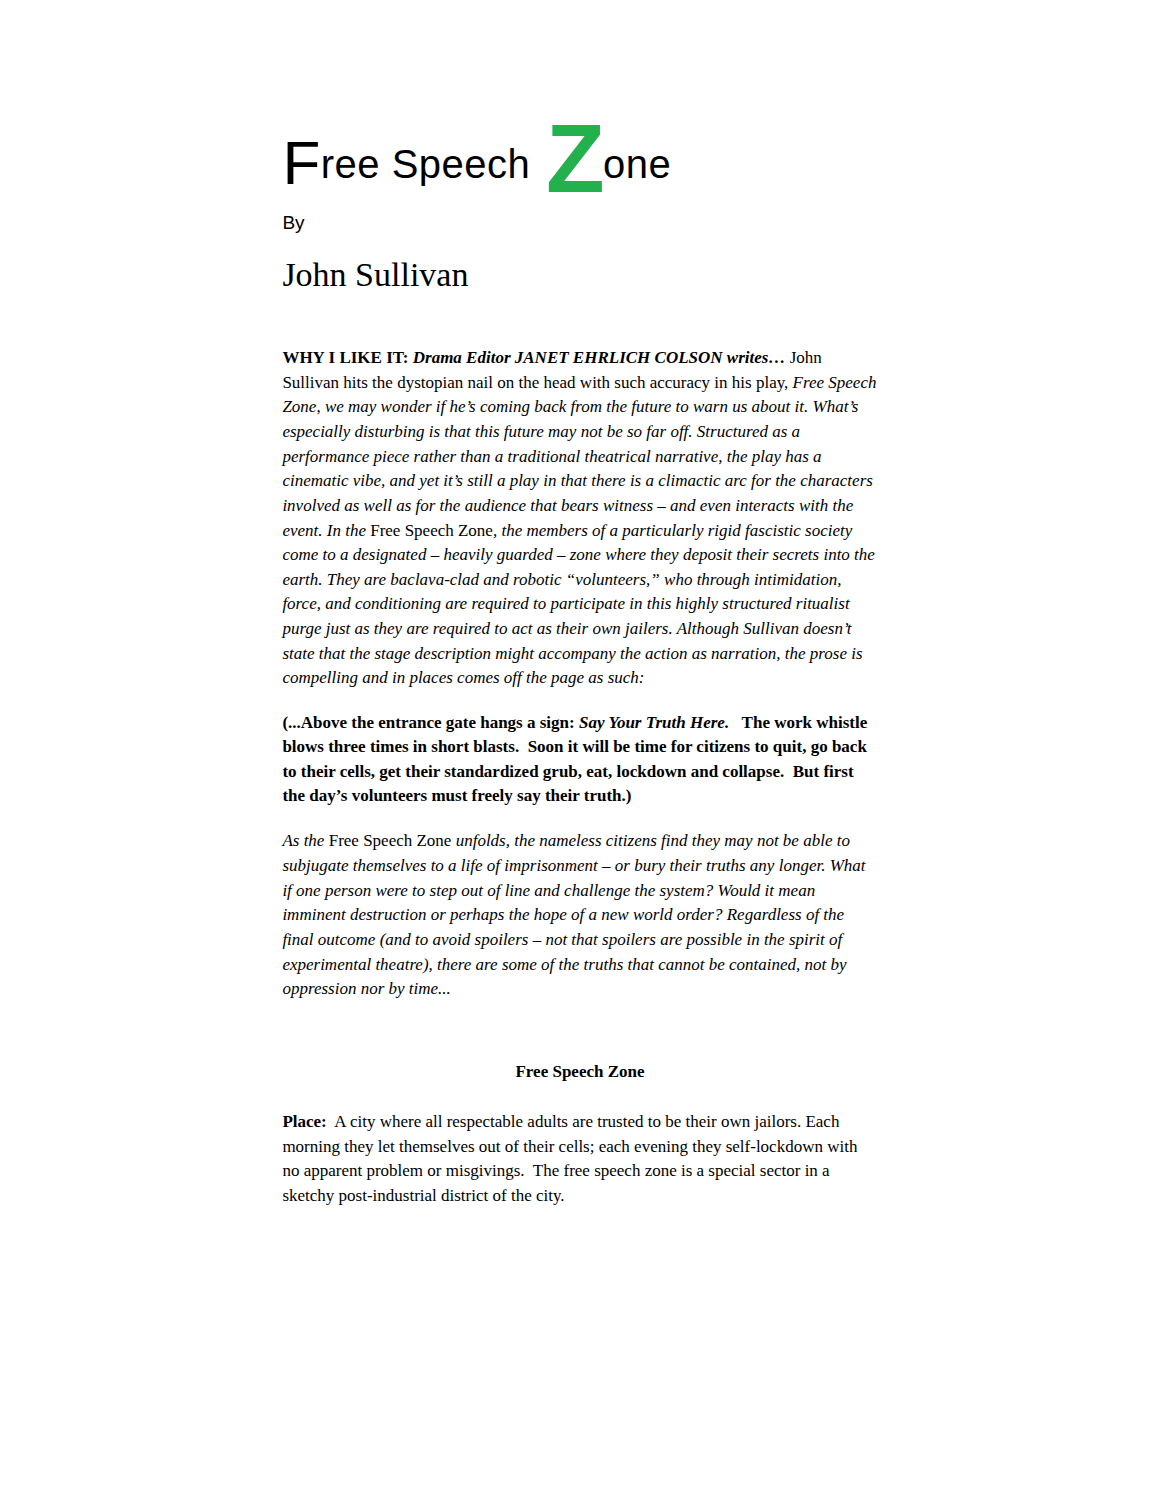Free Speech Zone
By
John Sullivan
WHY I LIKE IT: Drama Editor JANET EHRLICH COLSON writes… John Sullivan hits the dystopian nail on the head with such accuracy in his play, Free Speech Zone, we may wonder if he’s coming back from the future to warn us about it. What’s especially disturbing is that this future may not be so far off. Structured as a performance piece rather than a traditional theatrical narrative, the play has a cinematic vibe, and yet it’s still a play in that there is a climactic arc for the characters involved as well as for the audience that bears witness – and even interacts with the event. In the Free Speech Zone, the members of a particularly rigid fascistic society come to a designated – heavily guarded – zone where they deposit their secrets into the earth. They are baclava-clad and robotic “volunteers,” who through intimidation, force, and conditioning are required to participate in this highly structured ritualist purge just as they are required to act as their own jailers. Although Sullivan doesn’t state that the stage description might accompany the action as narration, the prose is compelling and in places comes off the page as such:
(...Above the entrance gate hangs a sign: Say Your Truth Here. The work whistle blows three times in short blasts. Soon it will be time for citizens to quit, go back to their cells, get their standardized grub, eat, lockdown and collapse. But first the day’s volunteers must freely say their truth.)
As the Free Speech Zone unfolds, the nameless citizens find they may not be able to subjugate themselves to a life of imprisonment – or bury their truths any longer. What if one person were to step out of line and challenge the system? Would it mean imminent destruction or perhaps the hope of a new world order? Regardless of the final outcome (and to avoid spoilers – not that spoilers are possible in the spirit of experimental theatre), there are some of the truths that cannot be contained, not by oppression nor by time...
Free Speech Zone
Place: A city where all respectable adults are trusted to be their own jailors. Each morning they let themselves out of their cells; each evening they self-lockdown with no apparent problem or misgivings. The free speech zone is a special sector in a sketchy post-industrial district of the city.